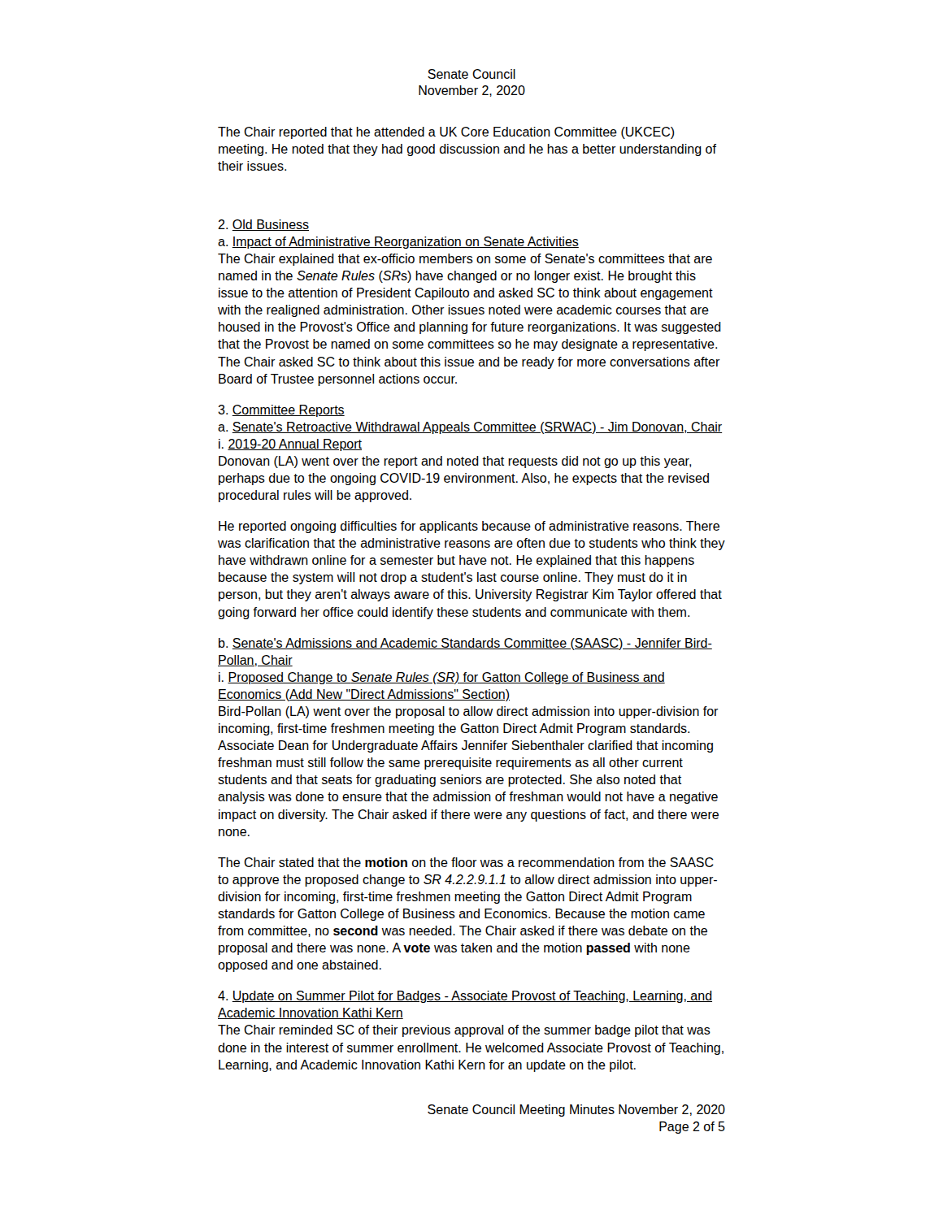Senate Council
November 2, 2020
The Chair reported that he attended a UK Core Education Committee (UKCEC) meeting. He noted that they had good discussion and he has a better understanding of their issues.
2. Old Business
a. Impact of Administrative Reorganization on Senate Activities
The Chair explained that ex-officio members on some of Senate's committees that are named in the Senate Rules (SRs) have changed or no longer exist. He brought this issue to the attention of President Capilouto and asked SC to think about engagement with the realigned administration. Other issues noted were academic courses that are housed in the Provost's Office and planning for future reorganizations. It was suggested that the Provost be named on some committees so he may designate a representative. The Chair asked SC to think about this issue and be ready for more conversations after Board of Trustee personnel actions occur.
3. Committee Reports
a. Senate's Retroactive Withdrawal Appeals Committee (SRWAC) - Jim Donovan, Chair
i. 2019-20 Annual Report
Donovan (LA) went over the report and noted that requests did not go up this year, perhaps due to the ongoing COVID-19 environment. Also, he expects that the revised procedural rules will be approved.
He reported ongoing difficulties for applicants because of administrative reasons. There was clarification that the administrative reasons are often due to students who think they have withdrawn online for a semester but have not. He explained that this happens because the system will not drop a student's last course online. They must do it in person, but they aren't always aware of this. University Registrar Kim Taylor offered that going forward her office could identify these students and communicate with them.
b. Senate's Admissions and Academic Standards Committee (SAASC) - Jennifer Bird-Pollan, Chair
i. Proposed Change to Senate Rules (SR) for Gatton College of Business and Economics (Add New "Direct Admissions" Section)
Bird-Pollan (LA) went over the proposal to allow direct admission into upper-division for incoming, first-time freshmen meeting the Gatton Direct Admit Program standards. Associate Dean for Undergraduate Affairs Jennifer Siebenthaler clarified that incoming freshman must still follow the same prerequisite requirements as all other current students and that seats for graduating seniors are protected. She also noted that analysis was done to ensure that the admission of freshman would not have a negative impact on diversity. The Chair asked if there were any questions of fact, and there were none.
The Chair stated that the motion on the floor was a recommendation from the SAASC to approve the proposed change to SR 4.2.2.9.1.1 to allow direct admission into upper-division for incoming, first-time freshmen meeting the Gatton Direct Admit Program standards for Gatton College of Business and Economics. Because the motion came from committee, no second was needed. The Chair asked if there was debate on the proposal and there was none. A vote was taken and the motion passed with none opposed and one abstained.
4. Update on Summer Pilot for Badges - Associate Provost of Teaching, Learning, and Academic Innovation Kathi Kern
The Chair reminded SC of their previous approval of the summer badge pilot that was done in the interest of summer enrollment. He welcomed Associate Provost of Teaching, Learning, and Academic Innovation Kathi Kern for an update on the pilot.
Senate Council Meeting Minutes November 2, 2020
Page 2 of 5